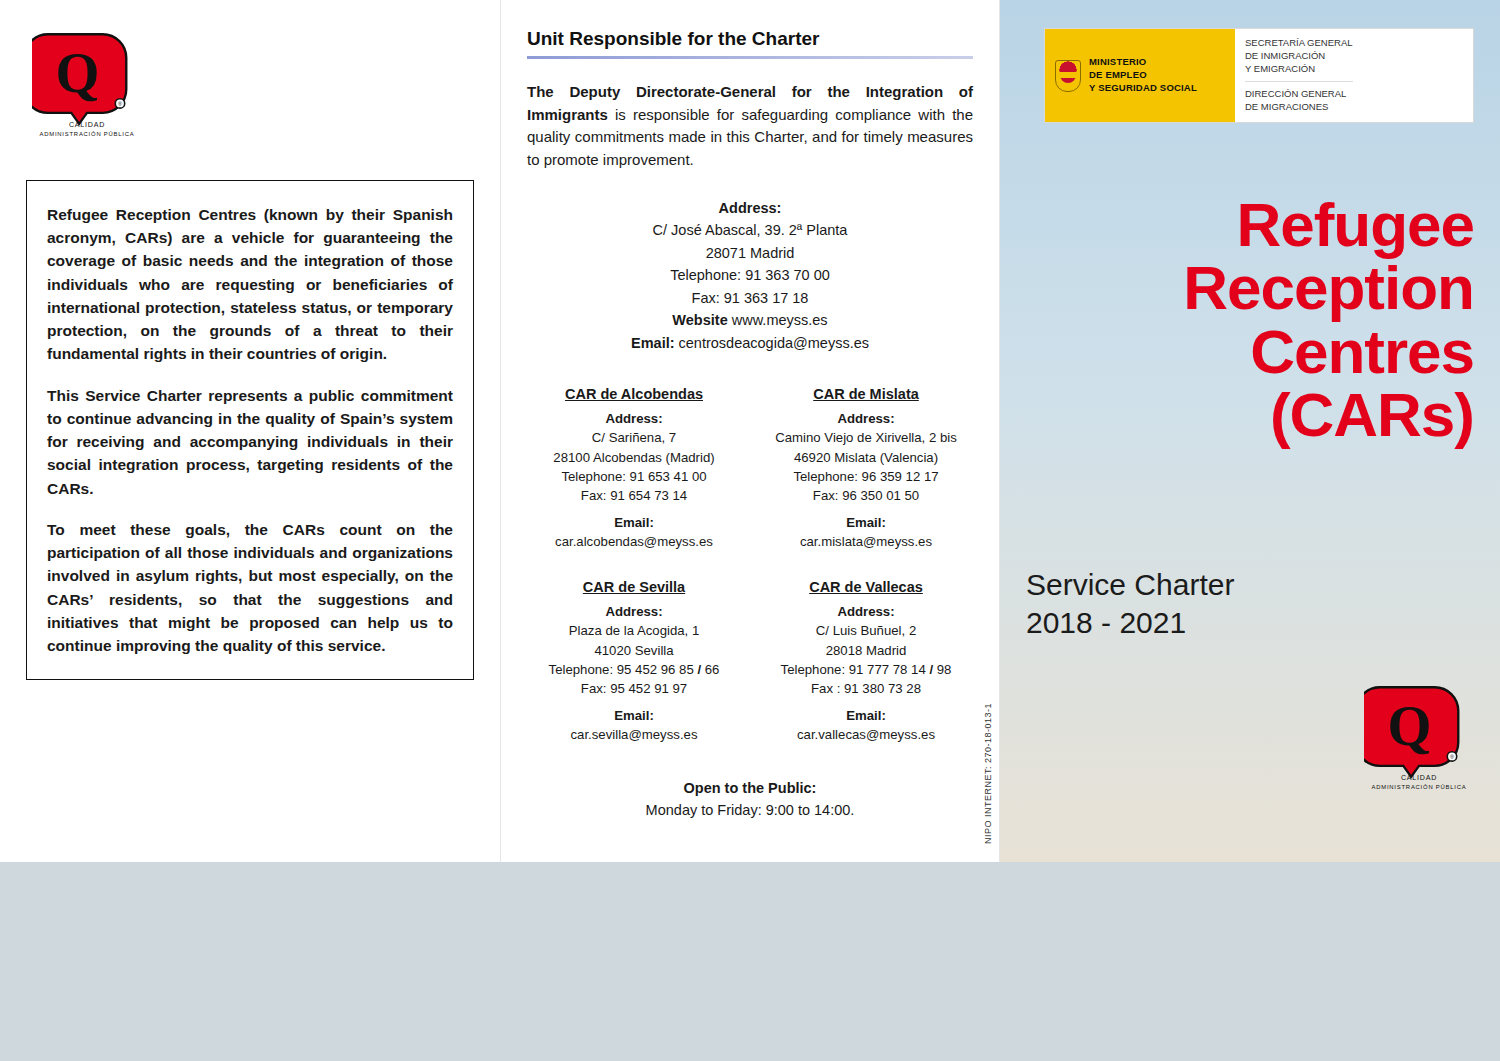Q ® CALIDAD ADMINISTRACIÓN PÚBLICA
Refugee Reception Centres (known by their Spanish acronym, CARs) are a vehicle for guaranteeing the coverage of basic needs and the integration of those individuals who are requesting or beneficiaries of international protection, stateless status, or temporary protection, on the grounds of a threat to their fundamental rights in their countries of origin.
This Service Charter represents a public commitment to continue advancing in the quality of Spain’s system for receiving and accompanying individuals in their social integration process, targeting residents of the CARs.
To meet these goals, the CARs count on the participation of all those individuals and organizations involved in asylum rights, but most especially, on the CARs’ residents, so that the suggestions and initiatives that might be proposed can help us to continue improving the quality of this service.
Unit Responsible for the Charter
The Deputy Directorate-General for the Integration of Immigrants is responsible for safeguarding compliance with the quality commitments made in this Charter, and for timely measures to promote improvement.
Address:
C/ José Abascal, 39. 2ª Planta
28071 Madrid
Telephone: 91 363 70 00
Fax: 91 363 17 18
Website www.meyss.es
Email: centrosdeacogida@meyss.es
CAR de Alcobendas
Address:
C/ Sariñena, 7
28100 Alcobendas (Madrid)
Telephone: 91 653 41 00
Fax: 91 654 73 14
Email:
car.alcobendas@meyss.es
CAR de Mislata
Address:
Camino Viejo de Xirivella, 2 bis
46920 Mislata (Valencia)
Telephone: 96 359 12 17
Fax: 96 350 01 50
Email:
car.mislata@meyss.es
CAR de Sevilla
Address:
Plaza de la Acogida, 1
41020 Sevilla
Telephone: 95 452 96 85 / 66
Fax: 95 452 91 97
Email:
car.sevilla@meyss.es
CAR de Vallecas
Address:
C/ Luis Buñuel, 2
28018 Madrid
Telephone: 91 777 78 14 / 98
Fax : 91 380 73 28
Email:
car.vallecas@meyss.es
Open to the Public:
Monday to Friday: 9:00 to 14:00.
NIPO INTERNET: 270-18-013-1
MINISTERIO
DE EMPLEO
Y SEGURIDAD SOCIAL
SECRETARÍA GENERAL
DE INMIGRACIÓN
Y EMIGRACIÓN
DIRECCIÓN GENERAL
DE MIGRACIONES
Refugee
Reception
Centres
(CARs)
Service Charter
2018 - 2021
Q ® CALIDAD ADMINISTRACIÓN PÚBLICA